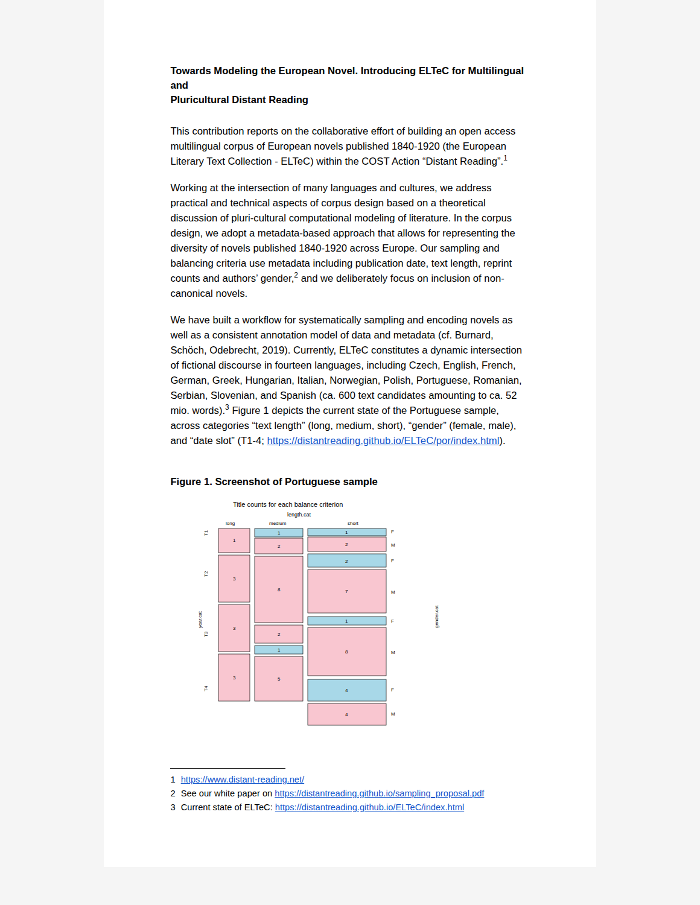Towards Modeling the European Novel. Introducing ELTeC for Multilingual and
Pluricultural Distant Reading
This contribution reports on the collaborative effort of building an open access multilingual corpus of European novels published 1840-1920 (the European Literary Text Collection - ELTeC) within the COST Action “Distant Reading”.1
Working at the intersection of many languages and cultures, we address practical and technical aspects of corpus design based on a theoretical discussion of pluri-cultural computational modeling of literature. In the corpus design, we adopt a metadata-based approach that allows for representing the diversity of novels published 1840-1920 across Europe. Our sampling and balancing criteria use metadata including publication date, text length, reprint counts and authors’ gender,2 and we deliberately focus on inclusion of non-canonical novels.
We have built a workflow for systematically sampling and encoding novels as well as a consistent annotation model of data and metadata (cf. Burnard, Schöch, Odebrecht, 2019). Currently, ELTeC constitutes a dynamic intersection of fictional discourse in fourteen languages, including Czech, English, French, German, Greek, Hungarian, Italian, Norwegian, Polish, Portuguese, Romanian, Serbian, Slovenian, and Spanish (ca. 600 text candidates amounting to ca. 52 mio. words).3 Figure 1 depicts the current state of the Portuguese sample, across categories “text length” (long, medium, short), “gender” (female, male), and “date slot” (T1-4; https://distantreading.github.io/ELTeC/por/index.html).
Figure 1. Screenshot of Portuguese sample
Title counts for each balance criterion length.cat long medium short T1 T2 T3 T4 year.cat gender.cat 1 3 3 3 1 2 8 2 1 5 1 2 2 7 1 8 4 4 F M F M F M F M
1 https://www.distant-reading.net/
2 See our white paper on https://distantreading.github.io/sampling_proposal.pdf
3 Current state of ELTeC: https://distantreading.github.io/ELTeC/index.html